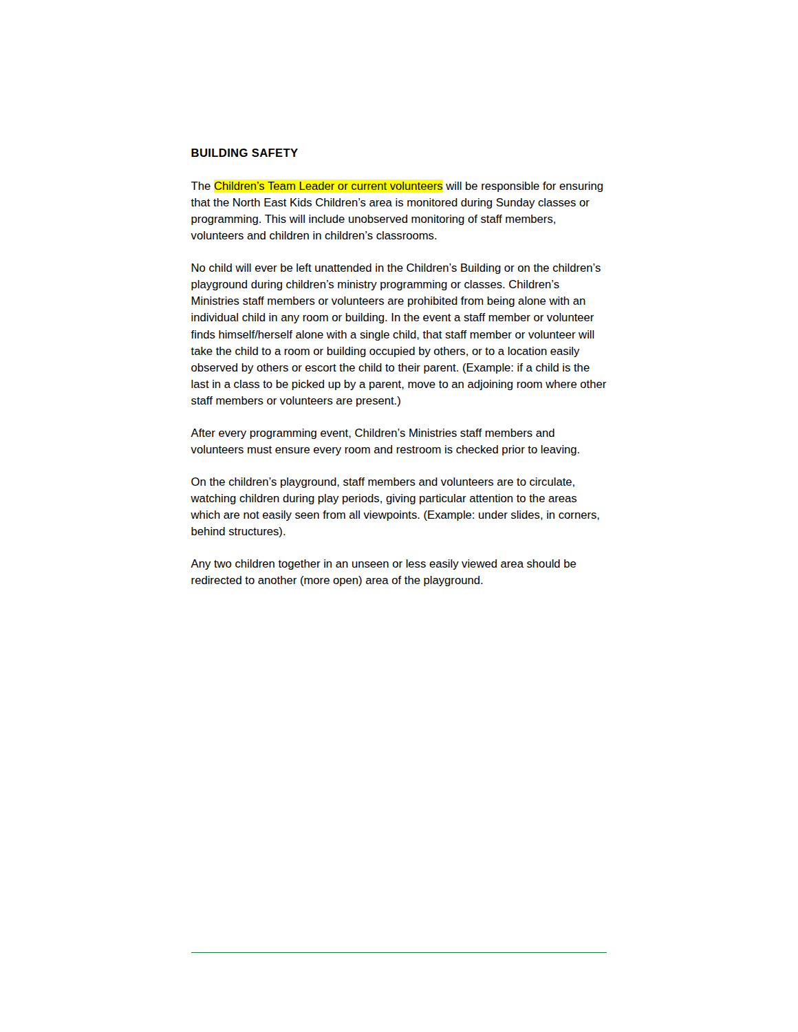BUILDING SAFETY
The Children’s Team Leader or current volunteers will be responsible for ensuring that the North East Kids Children’s area is monitored during Sunday classes or programming. This will include unobserved monitoring of staff members, volunteers and children in children’s classrooms.
No child will ever be left unattended in the Children’s Building or on the children’s playground during children’s ministry programming or classes. Children’s Ministries staff members or volunteers are prohibited from being alone with an individual child in any room or building. In the event a staff member or volunteer finds himself/herself alone with a single child, that staff member or volunteer will take the child to a room or building occupied by others, or to a location easily observed by others or escort the child to their parent. (Example: if a child is the last in a class to be picked up by a parent, move to an adjoining room where other staff members or volunteers are present.)
After every programming event, Children’s Ministries staff members and volunteers must ensure every room and restroom is checked prior to leaving.
On the children’s playground, staff members and volunteers are to circulate, watching children during play periods, giving particular attention to the areas which are not easily seen from all viewpoints. (Example: under slides, in corners, behind structures).
Any two children together in an unseen or less easily viewed area should be redirected to another (more open) area of the playground.